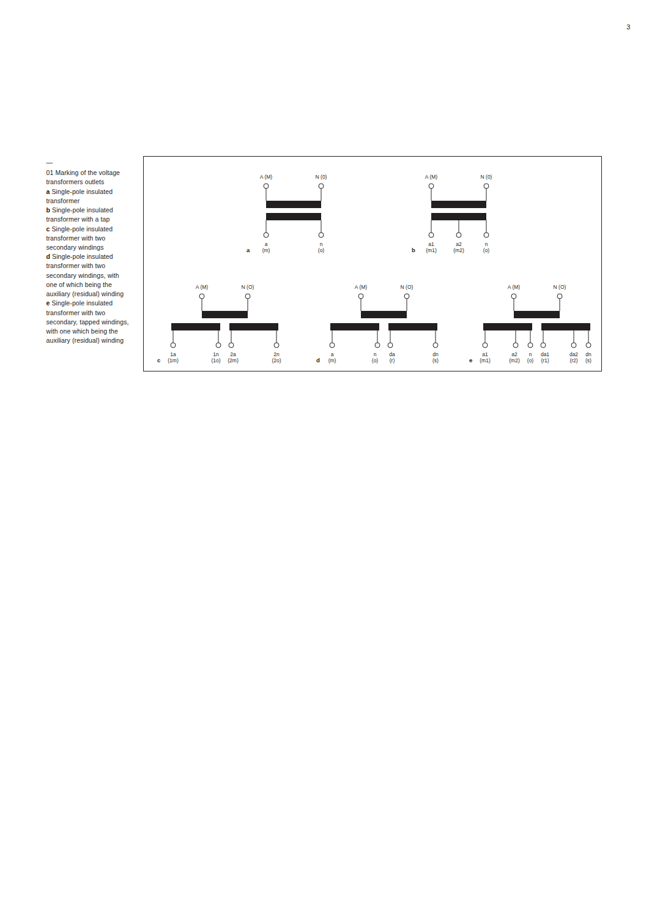3
— 01 Marking of the voltage transformers outlets
a Single-pole insulated transformer
b Single-pole insulated transformer with a tap
c Single-pole insulated transformer with two secondary windings
d Single-pole insulated transformer with two secondary windings, with one of which being the auxiliary (residual) winding
e Single-pole insulated transformer with two secondary, tapped windings, with one which being the auxiliary (residual) winding
A (M) N (0) a (m) n (o) a A (M) N (0) a1 (m1) a2 (m2) n (o) b A (M) N (O) 1a (1m) 1n (1o) 2a (2m) 2n (2o) c A (M) N (O) a (m) n (o) da (r) dn (s) d A (M) N (O) a1 (m1) a2 (m2) n (o) da1 (r1) da2 (r2) dn (s) e